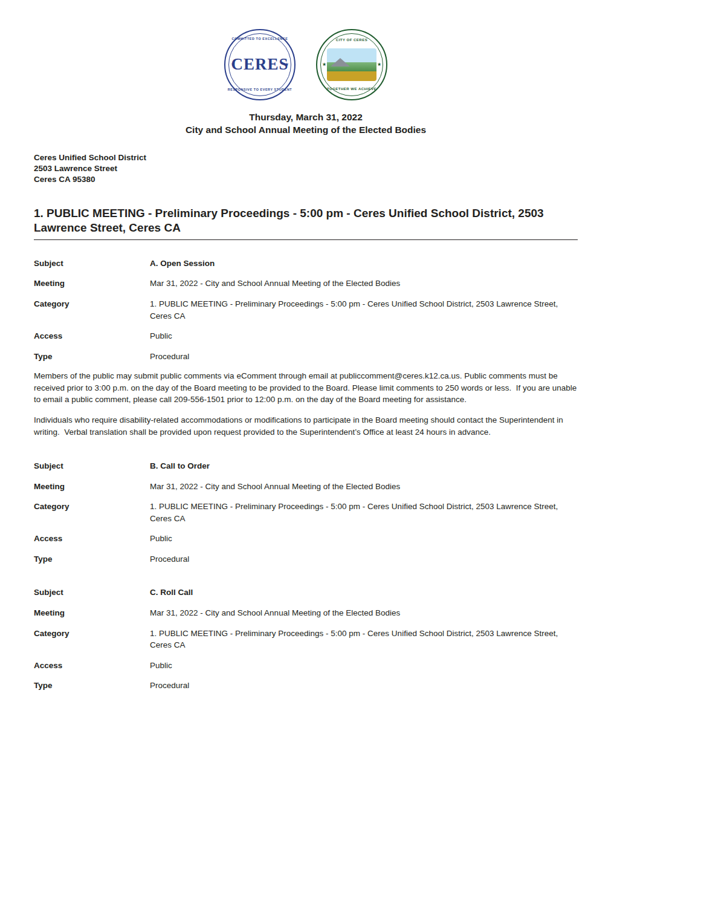Committed to Excellence
CERES
★
★
Responsive to Every Student
City of Ceres
★
★
Together We Achieve
Thursday, March 31, 2022
City and School Annual Meeting of the Elected Bodies
Ceres Unified School District
2503 Lawrence Street
Ceres CA 95380
1. PUBLIC MEETING - Preliminary Proceedings - 5:00 pm - Ceres Unified School District, 2503 Lawrence Street, Ceres CA
| Subject | A. Open Session |
| Meeting | Mar 31, 2022 - City and School Annual Meeting of the Elected Bodies |
| Category | 1. PUBLIC MEETING - Preliminary Proceedings - 5:00 pm - Ceres Unified School District, 2503 Lawrence Street, Ceres CA |
| Access | Public |
| Type | Procedural |
Members of the public may submit public comments via eComment through email at publiccomment@ceres.k12.ca.us. Public comments must be received prior to 3:00 p.m. on the day of the Board meeting to be provided to the Board. Please limit comments to 250 words or less. If you are unable to email a public comment, please call 209-556-1501 prior to 12:00 p.m. on the day of the Board meeting for assistance.
Individuals who require disability-related accommodations or modifications to participate in the Board meeting should contact the Superintendent in writing. Verbal translation shall be provided upon request provided to the Superintendent’s Office at least 24 hours in advance.
| Subject | B. Call to Order |
| Meeting | Mar 31, 2022 - City and School Annual Meeting of the Elected Bodies |
| Category | 1. PUBLIC MEETING - Preliminary Proceedings - 5:00 pm - Ceres Unified School District, 2503 Lawrence Street, Ceres CA |
| Access | Public |
| Type | Procedural |
| Subject | C. Roll Call |
| Meeting | Mar 31, 2022 - City and School Annual Meeting of the Elected Bodies |
| Category | 1. PUBLIC MEETING - Preliminary Proceedings - 5:00 pm - Ceres Unified School District, 2503 Lawrence Street, Ceres CA |
| Access | Public |
| Type | Procedural |